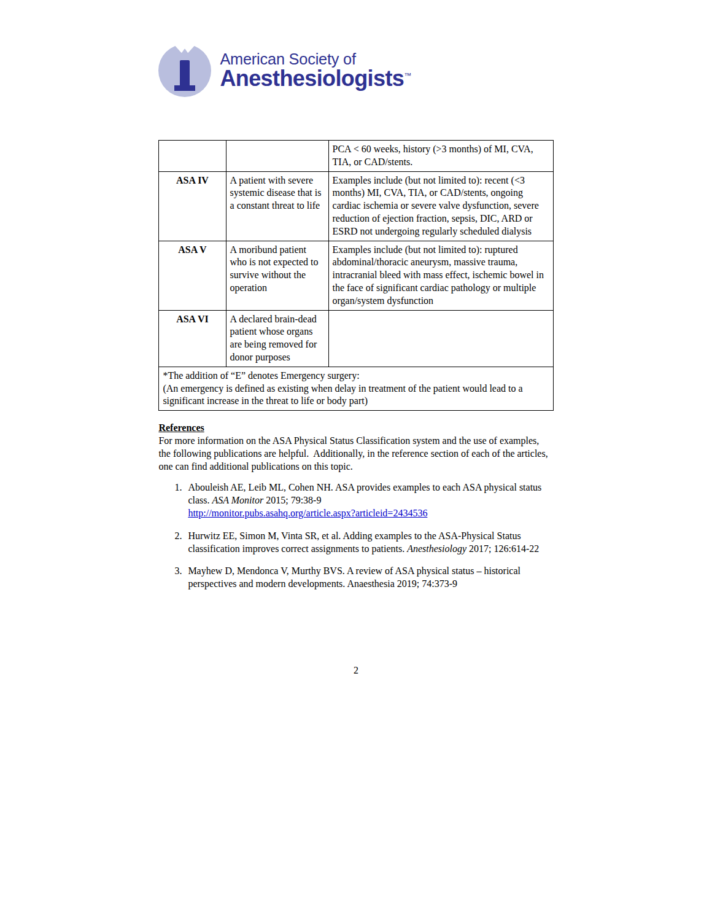American Society of
Anesthesiologists™
| | | PCA < 60 weeks, history (>3 months) of MI, CVA, TIA, or CAD/stents. |
| ASA IV | A patient with severe systemic disease that is a constant threat to life | Examples include (but not limited to): recent (<3 months) MI, CVA, TIA, or CAD/stents, ongoing cardiac ischemia or severe valve dysfunction, severe reduction of ejection fraction, sepsis, DIC, ARD or ESRD not undergoing regularly scheduled dialysis |
| ASA V | A moribund patient who is not expected to survive without the operation | Examples include (but not limited to): ruptured abdominal/thoracic aneurysm, massive trauma, intracranial bleed with mass effect, ischemic bowel in the face of significant cardiac pathology or multiple organ/system dysfunction |
| ASA VI | A declared brain-dead patient whose organs are being removed for donor purposes | |
| *The addition of “E” denotes Emergency surgery: (An emergency is defined as existing when delay in treatment of the patient would lead to a significant increase in the threat to life or body part) |
References
For more information on the ASA Physical Status Classification system and the use of examples, the following publications are helpful. Additionally, in the reference section of each of the articles, one can find additional publications on this topic.
Abouleish AE, Leib ML, Cohen NH. ASA provides examples to each ASA physical status class. ASA Monitor 2015; 79:38-9
http://monitor.pubs.asahq.org/article.aspx?articleid=2434536
Hurwitz EE, Simon M, Vinta SR, et al. Adding examples to the ASA-Physical Status classification improves correct assignments to patients. Anesthesiology 2017; 126:614-22
Mayhew D, Mendonca V, Murthy BVS. A review of ASA physical status – historical perspectives and modern developments. Anaesthesia 2019; 74:373-9
2